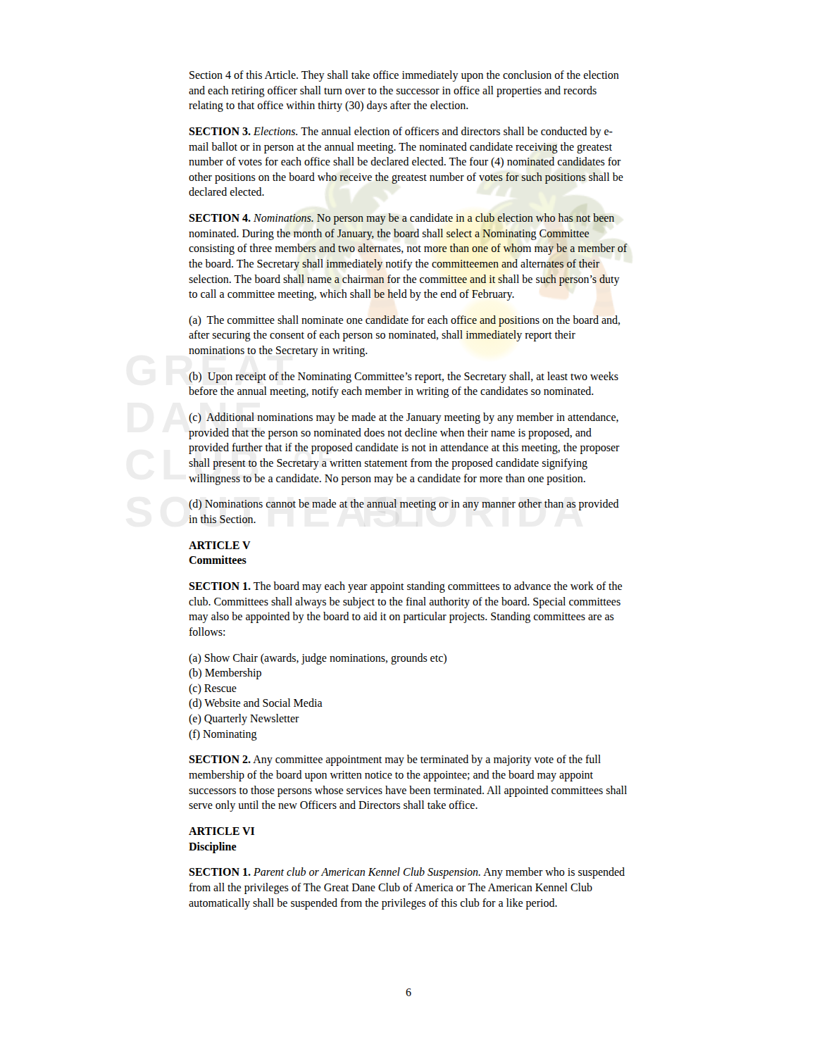🌴
🌴
🌴
GREAT
DANE
CLUB
OF
SOUTHEAST
FLORIDA
Section 4 of this Article. They shall take office immediately upon the conclusion of the election and each retiring officer shall turn over to the successor in office all properties and records relating to that office within thirty (30) days after the election.
SECTION 3. Elections. The annual election of officers and directors shall be conducted by e-mail ballot or in person at the annual meeting. The nominated candidate receiving the greatest number of votes for each office shall be declared elected. The four (4) nominated candidates for other positions on the board who receive the greatest number of votes for such positions shall be declared elected.
SECTION 4. Nominations. No person may be a candidate in a club election who has not been nominated. During the month of January, the board shall select a Nominating Committee consisting of three members and two alternates, not more than one of whom may be a member of the board. The Secretary shall immediately notify the committeemen and alternates of their selection. The board shall name a chairman for the committee and it shall be such person’s duty to call a committee meeting, which shall be held by the end of February.
(a) The committee shall nominate one candidate for each office and positions on the board and, after securing the consent of each person so nominated, shall immediately report their nominations to the Secretary in writing.
(b) Upon receipt of the Nominating Committee’s report, the Secretary shall, at least two weeks before the annual meeting, notify each member in writing of the candidates so nominated.
(c) Additional nominations may be made at the January meeting by any member in attendance, provided that the person so nominated does not decline when their name is proposed, and provided further that if the proposed candidate is not in attendance at this meeting, the proposer shall present to the Secretary a written statement from the proposed candidate signifying willingness to be a candidate. No person may be a candidate for more than one position.
(d) Nominations cannot be made at the annual meeting or in any manner other than as provided in this Section.
ARTICLE V
Committees
SECTION 1. The board may each year appoint standing committees to advance the work of the club. Committees shall always be subject to the final authority of the board. Special committees may also be appointed by the board to aid it on particular projects. Standing committees are as follows:
(a) Show Chair (awards, judge nominations, grounds etc)
(b) Membership
(c) Rescue
(d) Website and Social Media
(e) Quarterly Newsletter
(f) Nominating
SECTION 2. Any committee appointment may be terminated by a majority vote of the full membership of the board upon written notice to the appointee; and the board may appoint successors to those persons whose services have been terminated. All appointed committees shall serve only until the new Officers and Directors shall take office.
ARTICLE VI
Discipline
SECTION 1. Parent club or American Kennel Club Suspension. Any member who is suspended from all the privileges of The Great Dane Club of America or The American Kennel Club automatically shall be suspended from the privileges of this club for a like period.
6